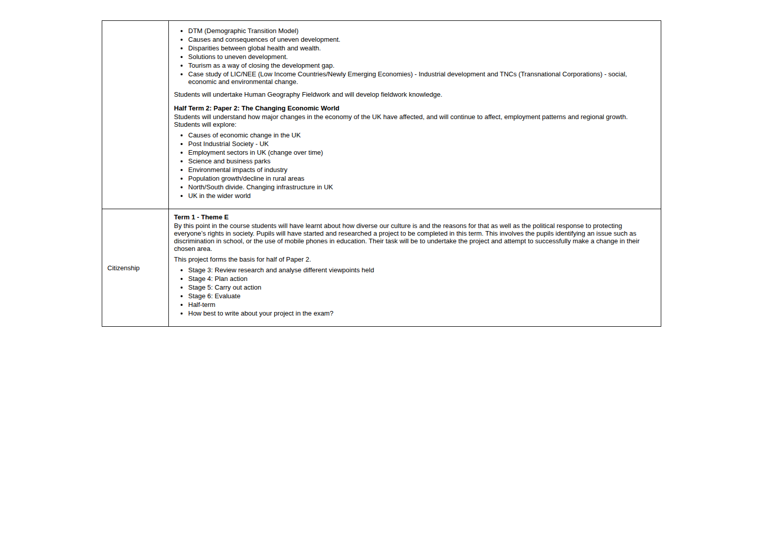| | DTM (Demographic Transition Model) Causes and consequences of uneven development. Disparities between global health and wealth. Solutions to uneven development. Tourism as a way of closing the development gap. Case study of LIC/NEE (Low Income Countries/Newly Emerging Economies) - Industrial development and TNCs (Transnational Corporations) - social, economic and environmental change. Students will undertake Human Geography Fieldwork and will develop fieldwork knowledge. Half Term 2: Paper 2: The Changing Economic World Students will understand how major changes in the economy of the UK have affected, and will continue to affect, employment patterns and regional growth. Students will explore: Causes of economic change in the UK Post Industrial Society - UK Employment sectors in UK (change over time) Science and business parks Environmental impacts of industry Population growth/decline in rural areas North/South divide. Changing infrastructure in UK UK in the wider world |
| Citizenship | Term 1 - Theme E By this point in the course students will have learnt about how diverse our culture is and the reasons for that as well as the political response to protecting everyone’s rights in society. Pupils will have started and researched a project to be completed in this term. This involves the pupils identifying an issue such as discrimination in school, or the use of mobile phones in education. Their task will be to undertake the project and attempt to successfully make a change in their chosen area. This project forms the basis for half of Paper 2. Stage 3: Review research and analyse different viewpoints held Stage 4: Plan action Stage 5: Carry out action Stage 6: Evaluate Half-term How best to write about your project in the exam? |